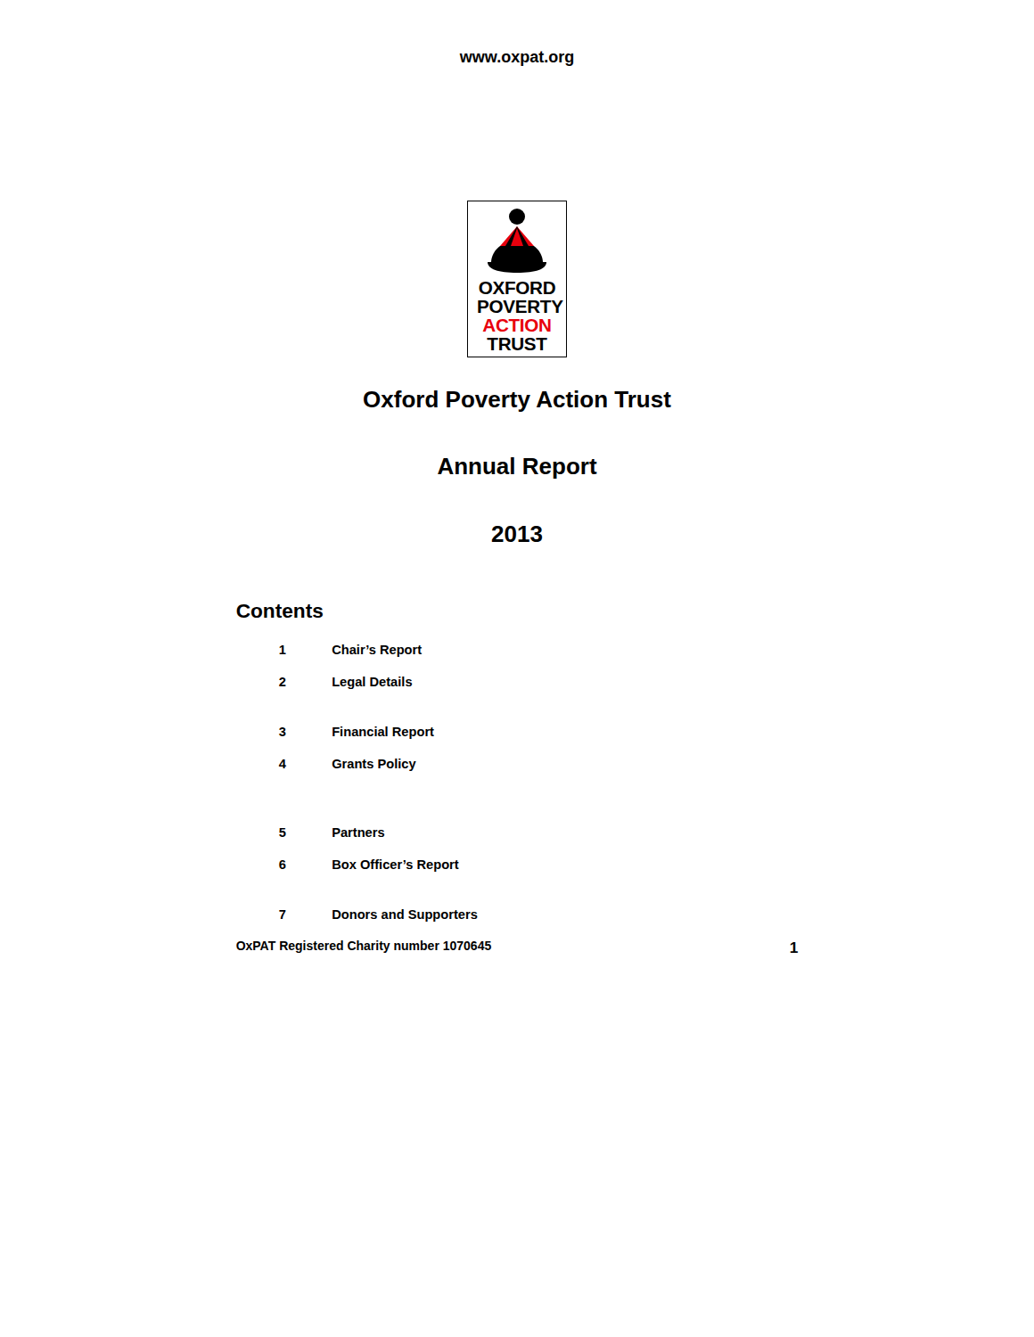www.oxpat.org
OXFORD
POVERTY
ACTION
TRUST
Oxford Poverty Action Trust Annual Report 2013
Contents
| 1 | Chair’s Report |
| 2 | Legal Details |
| 3 | Financial Report |
| 4 | Grants Policy |
| 5 | Partners |
| 6 | Box Officer’s Report |
| 7 | Donors and Supporters |
OxPAT Registered Charity number 1070645 1